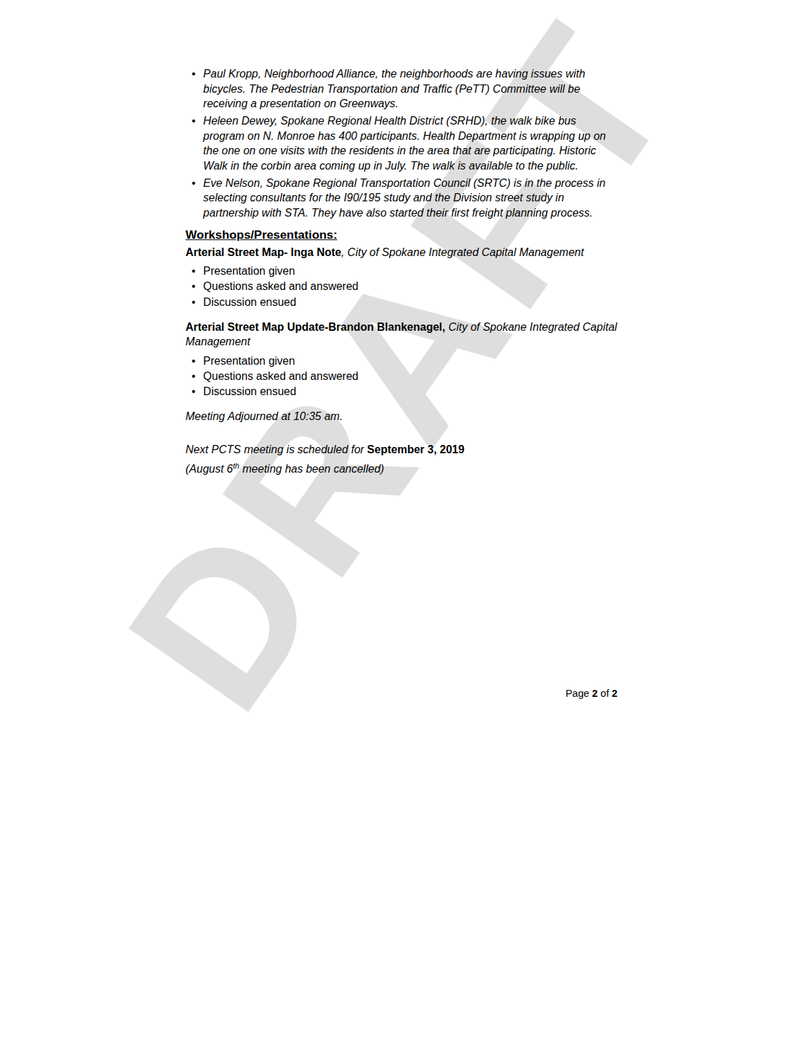DRAFT
Paul Kropp, Neighborhood Alliance, the neighborhoods are having issues with bicycles. The Pedestrian Transportation and Traffic (PeTT) Committee will be receiving a presentation on Greenways.
Heleen Dewey, Spokane Regional Health District (SRHD), the walk bike bus program on N. Monroe has 400 participants. Health Department is wrapping up on the one on one visits with the residents in the area that are participating. Historic Walk in the corbin area coming up in July. The walk is available to the public.
Eve Nelson, Spokane Regional Transportation Council (SRTC) is in the process in selecting consultants for the I90/195 study and the Division street study in partnership with STA. They have also started their first freight planning process.
Workshops/Presentations:
Arterial Street Map- Inga Note, City of Spokane Integrated Capital Management
Presentation given
Questions asked and answered
Discussion ensued
Arterial Street Map Update-Brandon Blankenagel, City of Spokane Integrated Capital Management
Presentation given
Questions asked and answered
Discussion ensued
Meeting Adjourned at 10:35 am.
Next PCTS meeting is scheduled for September 3, 2019
(August 6th meeting has been cancelled)
Page 2 of 2